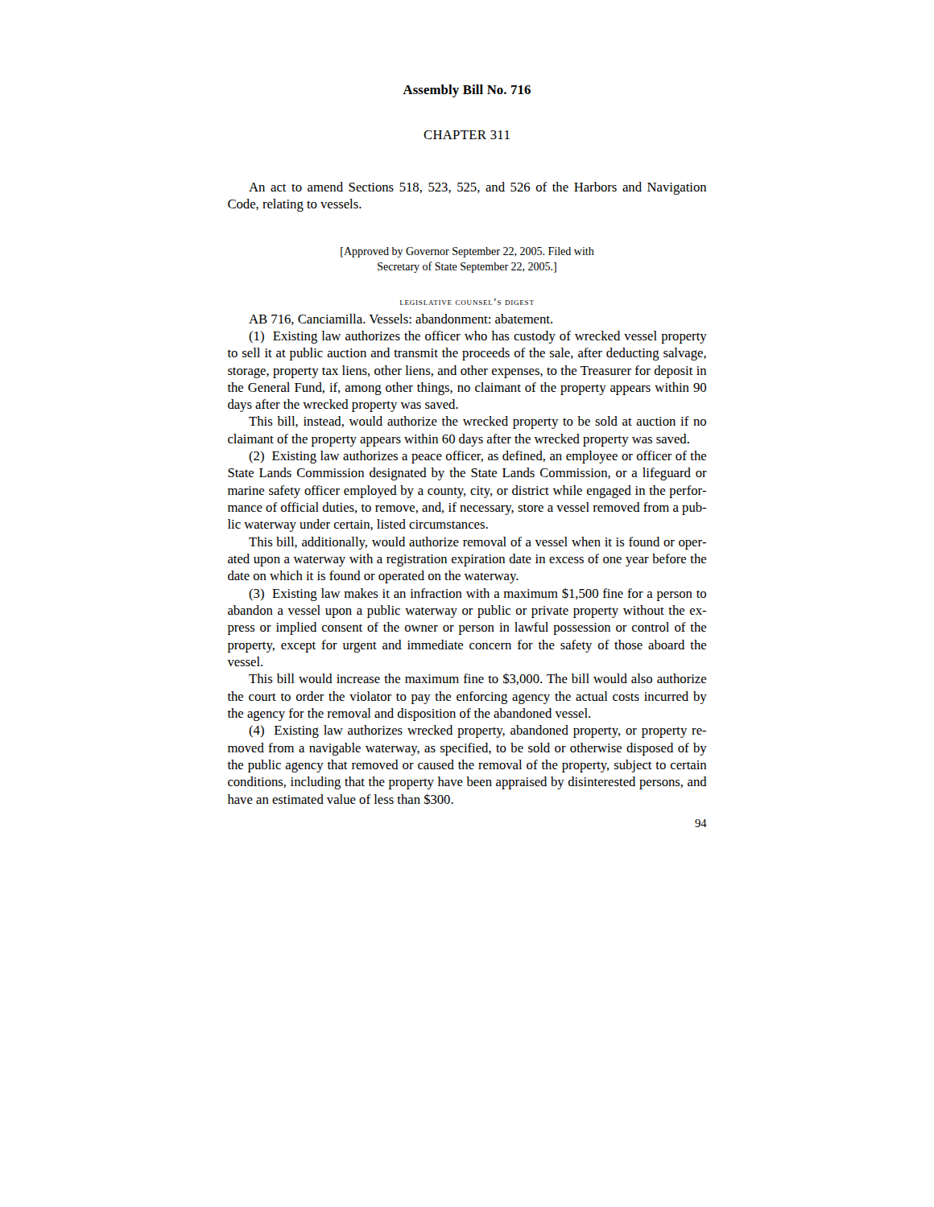Assembly Bill No. 716
CHAPTER 311
An act to amend Sections 518, 523, 525, and 526 of the Harbors and Navigation Code, relating to vessels.
[Approved by Governor September 22, 2005. Filed with
Secretary of State September 22, 2005.]
legislative counsel’s digest
AB 716, Canciamilla. Vessels: abandonment: abatement.
(1) Existing law authorizes the officer who has custody of wrecked vessel property to sell it at public auction and transmit the proceeds of the sale, after deducting salvage, storage, property tax liens, other liens, and other expenses, to the Treasurer for deposit in the General Fund, if, among other things, no claimant of the property appears within 90 days after the wrecked property was saved.
This bill, instead, would authorize the wrecked property to be sold at auction if no claimant of the property appears within 60 days after the wrecked property was saved.
(2) Existing law authorizes a peace officer, as defined, an employee or officer of the State Lands Commission designated by the State Lands Commission, or a lifeguard or marine safety officer employed by a county, city, or district while engaged in the performance of official duties, to remove, and, if necessary, store a vessel removed from a public waterway under certain, listed circumstances.
This bill, additionally, would authorize removal of a vessel when it is found or operated upon a waterway with a registration expiration date in excess of one year before the date on which it is found or operated on the waterway.
(3) Existing law makes it an infraction with a maximum $1,500 fine for a person to abandon a vessel upon a public waterway or public or private property without the express or implied consent of the owner or person in lawful possession or control of the property, except for urgent and immediate concern for the safety of those aboard the vessel.
This bill would increase the maximum fine to $3,000. The bill would also authorize the court to order the violator to pay the enforcing agency the actual costs incurred by the agency for the removal and disposition of the abandoned vessel.
(4) Existing law authorizes wrecked property, abandoned property, or property removed from a navigable waterway, as specified, to be sold or otherwise disposed of by the public agency that removed or caused the removal of the property, subject to certain conditions, including that the property have been appraised by disinterested persons, and have an estimated value of less than $300.
94